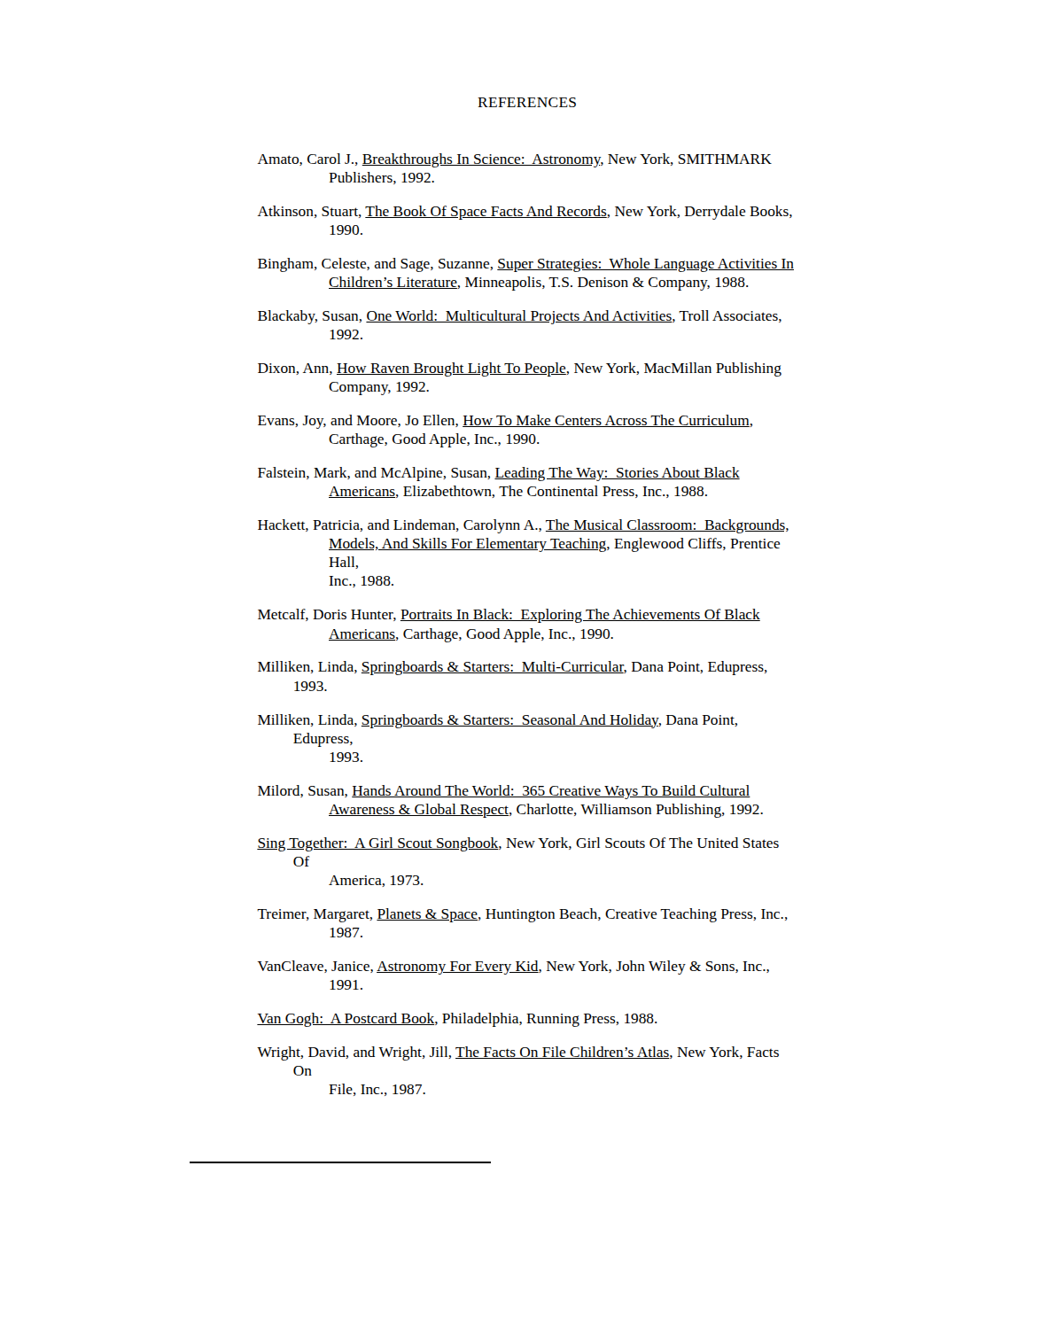REFERENCES
Amato, Carol J., Breakthroughs In Science: Astronomy, New York, SMITHMARK Publishers, 1992.
Atkinson, Stuart, The Book Of Space Facts And Records, New York, Derrydale Books, 1990.
Bingham, Celeste, and Sage, Suzanne, Super Strategies: Whole Language Activities In Children’s Literature, Minneapolis, T.S. Denison & Company, 1988.
Blackaby, Susan, One World: Multicultural Projects And Activities, Troll Associates, 1992.
Dixon, Ann, How Raven Brought Light To People, New York, MacMillan Publishing Company, 1992.
Evans, Joy, and Moore, Jo Ellen, How To Make Centers Across The Curriculum, Carthage, Good Apple, Inc., 1990.
Falstein, Mark, and McAlpine, Susan, Leading The Way: Stories About Black Americans, Elizabethtown, The Continental Press, Inc., 1988.
Hackett, Patricia, and Lindeman, Carolynn A., The Musical Classroom: Backgrounds, Models, And Skills For Elementary Teaching, Englewood Cliffs, Prentice Hall, Inc., 1988.
Metcalf, Doris Hunter, Portraits In Black: Exploring The Achievements Of Black Americans, Carthage, Good Apple, Inc., 1990.
Milliken, Linda, Springboards & Starters: Multi-Curricular, Dana Point, Edupress, 1993.
Milliken, Linda, Springboards & Starters: Seasonal And Holiday, Dana Point, Edupress, 1993.
Milord, Susan, Hands Around The World: 365 Creative Ways To Build Cultural Awareness & Global Respect, Charlotte, Williamson Publishing, 1992.
Sing Together: A Girl Scout Songbook, New York, Girl Scouts Of The United States Of America, 1973.
Treimer, Margaret, Planets & Space, Huntington Beach, Creative Teaching Press, Inc., 1987.
VanCleave, Janice, Astronomy For Every Kid, New York, John Wiley & Sons, Inc., 1991.
Van Gogh: A Postcard Book, Philadelphia, Running Press, 1988.
Wright, David, and Wright, Jill, The Facts On File Children’s Atlas, New York, Facts On File, Inc., 1987.